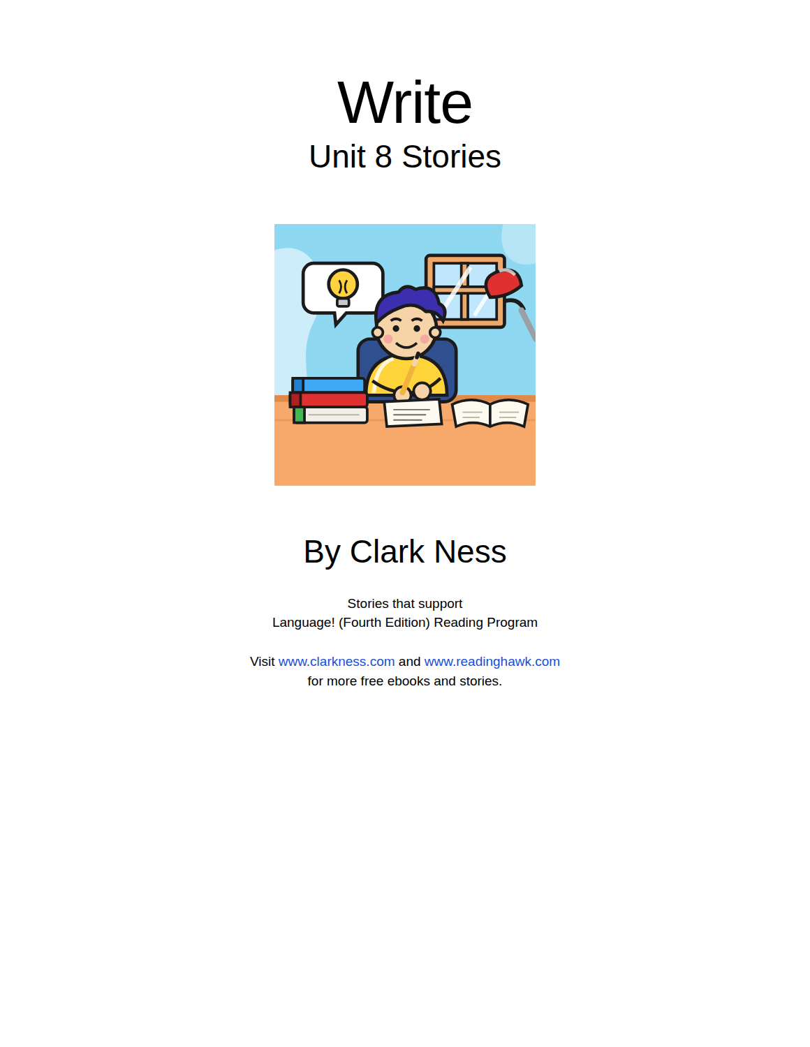Write
Unit 8 Stories
By Clark Ness
Stories that support
Language! (Fourth Edition) Reading Program
Visit www.clarkness.com and www.readinghawk.com
for more free ebooks and stories.